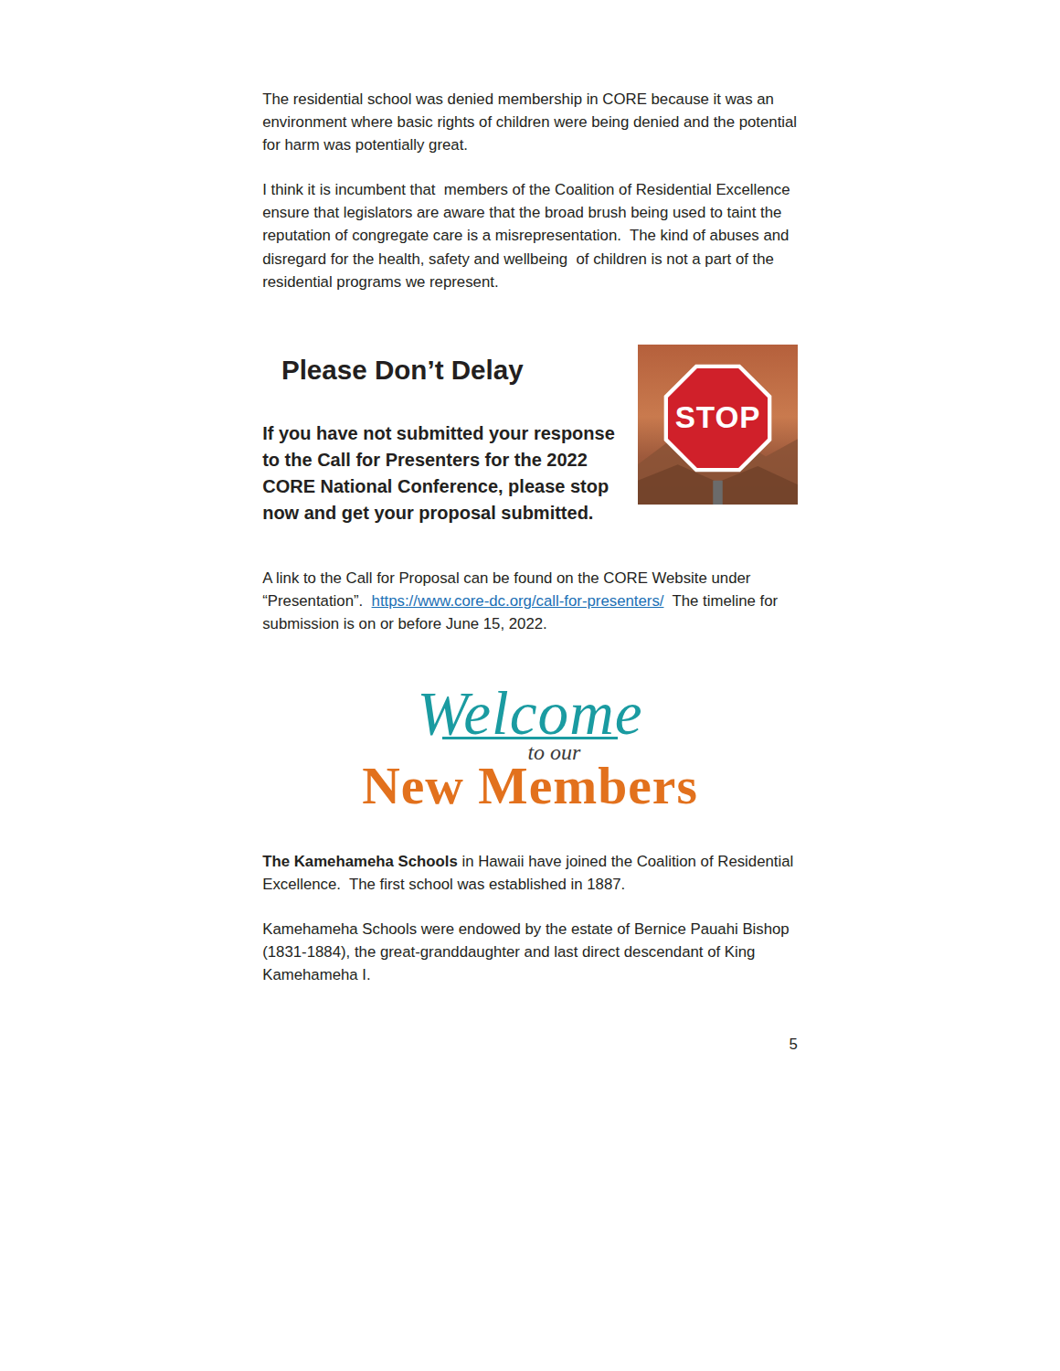The residential school was denied membership in CORE because it was an environment where basic rights of children were being denied and the potential for harm was potentially great.
I think it is incumbent that members of the Coalition of Residential Excellence ensure that legislators are aware that the broad brush being used to taint the reputation of congregate care is a misrepresentation. The kind of abuses and disregard for the health, safety and wellbeing of children is not a part of the residential programs we represent.
STOP
Please Don’t Delay
If you have not submitted your response to the Call for Presenters for the 2022 CORE National Conference, please stop now and get your proposal submitted.
A link to the Call for Proposal can be found on the CORE Website under “Presentation”. https://www.core-dc.org/call-for-presenters/ The timeline for submission is on or before June 15, 2022.
Welcome to our New Members
The Kamehameha Schools in Hawaii have joined the Coalition of Residential Excellence. The first school was established in 1887.
Kamehameha Schools were endowed by the estate of Bernice Pauahi Bishop (1831-1884), the great-granddaughter and last direct descendant of King Kamehameha I.
5